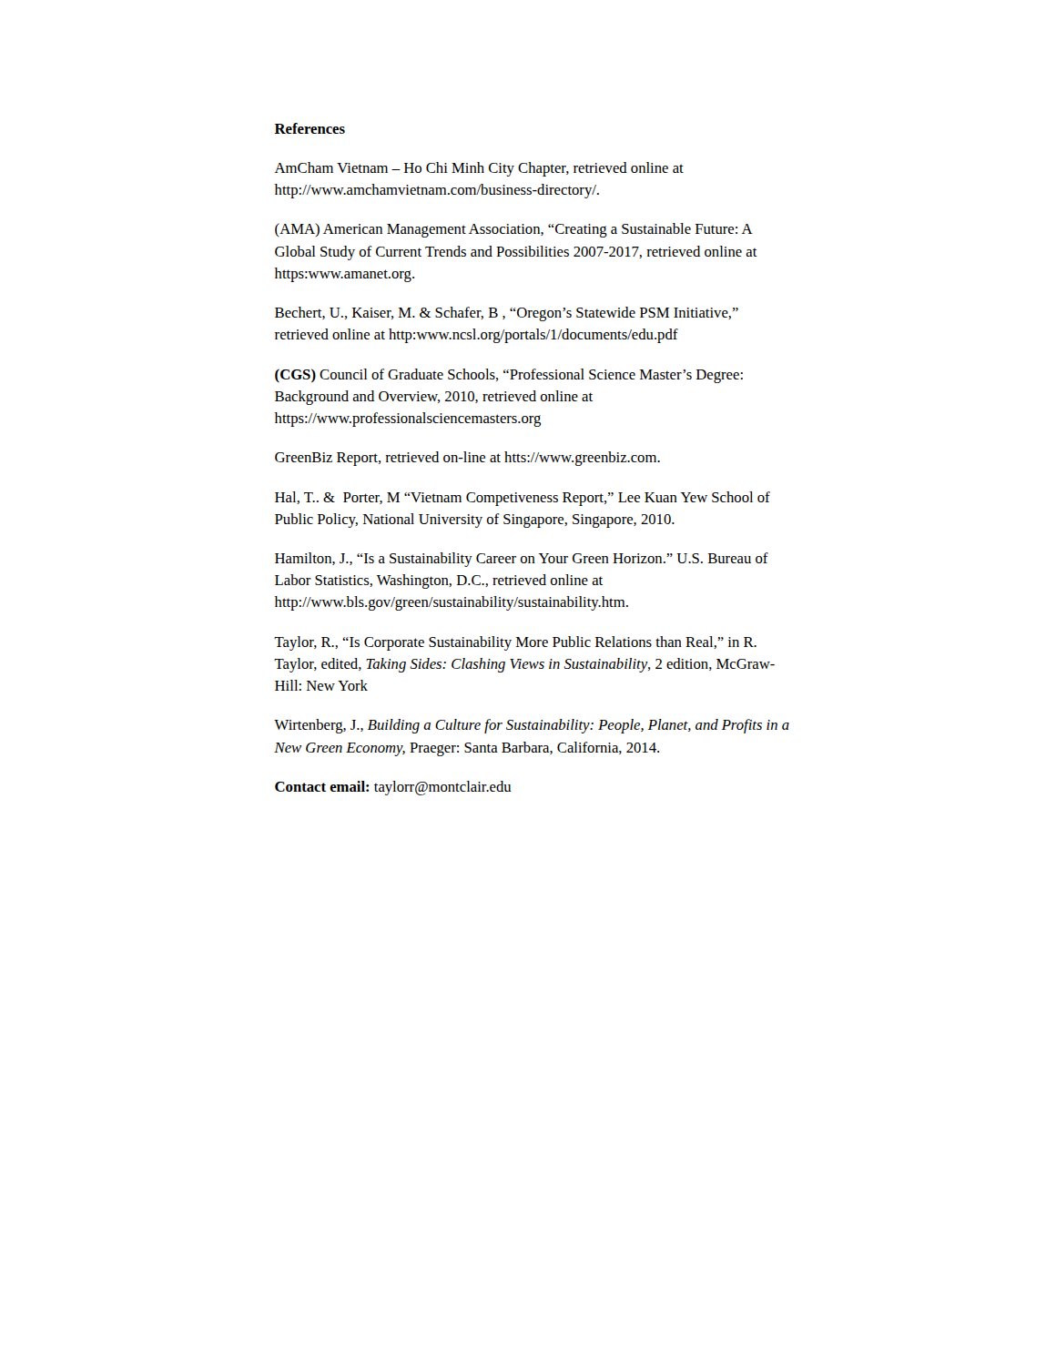References
AmCham Vietnam – Ho Chi Minh City Chapter, retrieved online at http://www.amchamvietnam.com/business-directory/.
(AMA) American Management Association, “Creating a Sustainable Future: A Global Study of Current Trends and Possibilities 2007-2017, retrieved online at https:www.amanet.org.
Bechert, U., Kaiser, M. & Schafer, B , “Oregon’s Statewide PSM Initiative,” retrieved online at http:www.ncsl.org/portals/1/documents/edu.pdf
(CGS) Council of Graduate Schools, “Professional Science Master’s Degree: Background and Overview, 2010, retrieved online at https://www.professionalsciencemasters.org
GreenBiz Report, retrieved on-line at htts://www.greenbiz.com.
Hal, T.. & Porter, M “Vietnam Competiveness Report,” Lee Kuan Yew School of Public Policy, National University of Singapore, Singapore, 2010.
Hamilton, J., “Is a Sustainability Career on Your Green Horizon.” U.S. Bureau of Labor Statistics, Washington, D.C., retrieved online at http://www.bls.gov/green/sustainability/sustainability.htm.
Taylor, R., “Is Corporate Sustainability More Public Relations than Real,” in R. Taylor, edited, Taking Sides: Clashing Views in Sustainability, 2 edition, McGraw-Hill: New York
Wirtenberg, J., Building a Culture for Sustainability: People, Planet, and Profits in a New Green Economy, Praeger: Santa Barbara, California, 2014.
Contact email: taylorr@montclair.edu